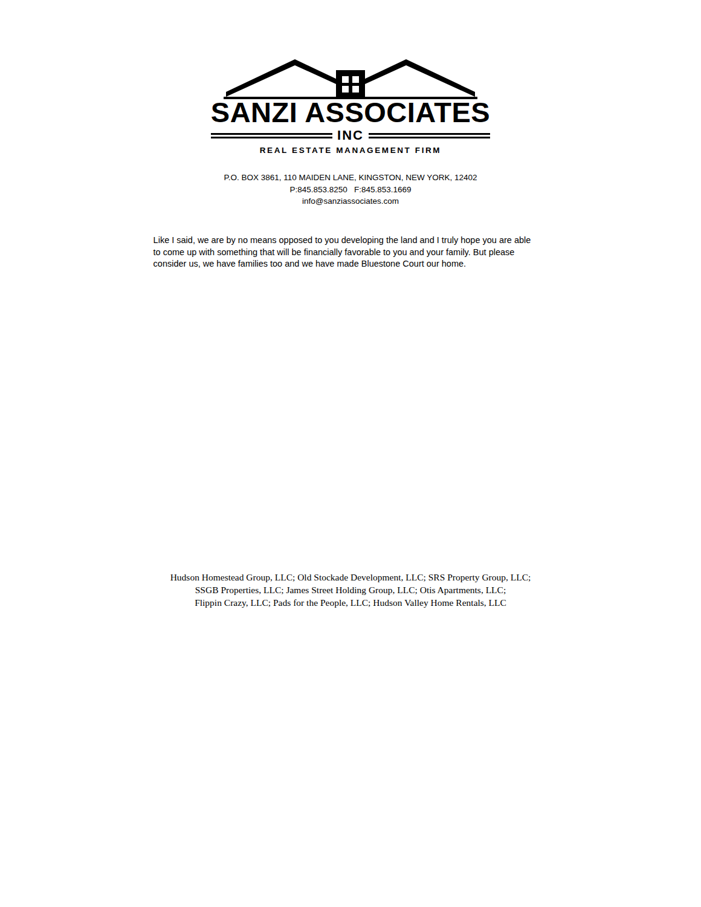SANZI ASSOCIATES
INC
REAL ESTATE MANAGEMENT FIRM
P.O. BOX 3861, 110 MAIDEN LANE, KINGSTON, NEW YORK, 12402
P:845.853.8250 F:845.853.1669
info@sanziassociates.com
Like I said, we are by no means opposed to you developing the land and I truly hope you are able to come up with something that will be financially favorable to you and your family. But please consider us, we have families too and we have made Bluestone Court our home.
Hudson Homestead Group, LLC; Old Stockade Development, LLC; SRS Property Group, LLC;
SSGB Properties, LLC; James Street Holding Group, LLC; Otis Apartments, LLC;
Flippin Crazy, LLC; Pads for the People, LLC; Hudson Valley Home Rentals, LLC